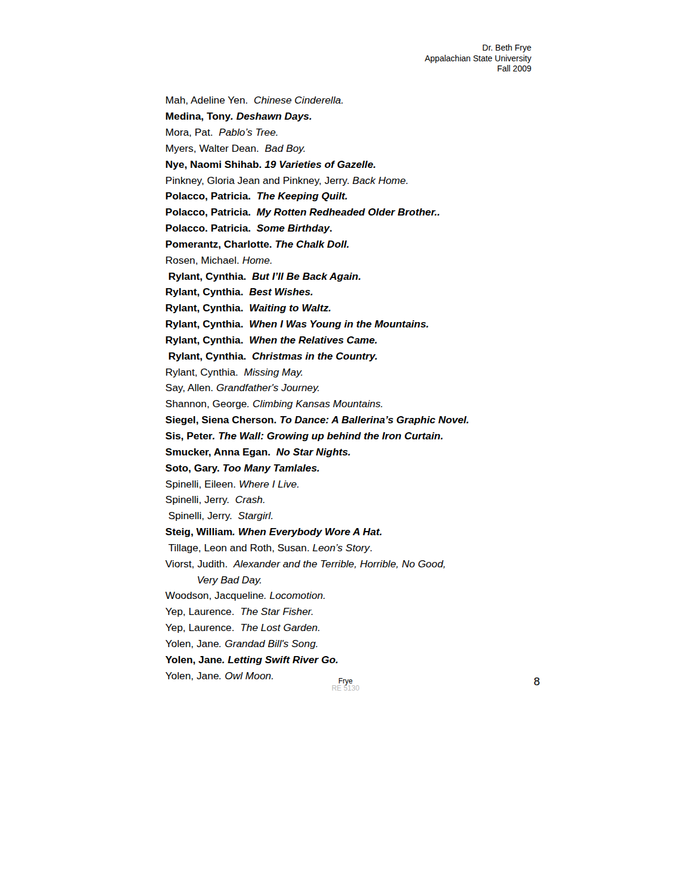Dr. Beth Frye
Appalachian State University
Fall 2009
Mah, Adeline Yen. Chinese Cinderella.
Medina, Tony. Deshawn Days.
Mora, Pat. Pablo’s Tree.
Myers, Walter Dean. Bad Boy.
Nye, Naomi Shihab. 19 Varieties of Gazelle.
Pinkney, Gloria Jean and Pinkney, Jerry. Back Home.
Polacco, Patricia. The Keeping Quilt.
Polacco, Patricia. My Rotten Redheaded Older Brother..
Polacco. Patricia. Some Birthday.
Pomerantz, Charlotte. The Chalk Doll.
Rosen, Michael. Home.
Rylant, Cynthia. But I’ll Be Back Again.
Rylant, Cynthia. Best Wishes.
Rylant, Cynthia. Waiting to Waltz.
Rylant, Cynthia. When I Was Young in the Mountains.
Rylant, Cynthia. When the Relatives Came.
Rylant, Cynthia. Christmas in the Country.
Rylant, Cynthia. Missing May.
Say, Allen. Grandfather's Journey.
Shannon, George. Climbing Kansas Mountains.
Siegel, Siena Cherson. To Dance: A Ballerina’s Graphic Novel.
Sis, Peter. The Wall: Growing up behind the Iron Curtain.
Smucker, Anna Egan. No Star Nights.
Soto, Gary. Too Many Tamlales.
Spinelli, Eileen. Where I Live.
Spinelli, Jerry. Crash.
Spinelli, Jerry. Stargirl.
Steig, William. When Everybody Wore A Hat.
Tillage, Leon and Roth, Susan. Leon’s Story.
Viorst, Judith. Alexander and the Terrible, Horrible, No Good, Very Bad Day.
Woodson, Jacqueline. Locomotion.
Yep, Laurence. The Star Fisher.
Yep, Laurence. The Lost Garden.
Yolen, Jane. Grandad Bill's Song.
Yolen, Jane. Letting Swift River Go.
Yolen, Jane. Owl Moon.
Frye
RE 5130
8